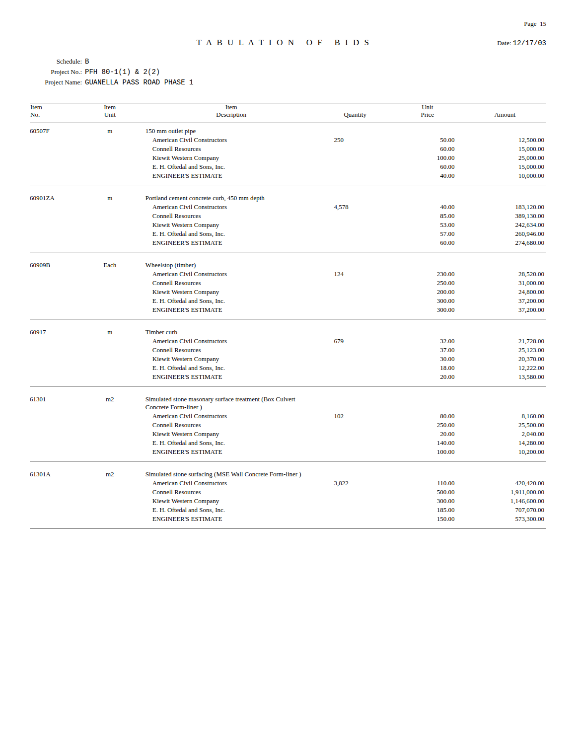Page 15
T A B U L A T I O N O F B I D S
Date: 12/17/03
Schedule: B
Project No.: PFH 80-1(1) & 2(2)
Project Name: GUANELLA PASS ROAD PHASE 1
| Item No. | Item Unit | Item Description | Quantity | Unit Price | Amount |
| --- | --- | --- | --- | --- | --- |
| 60507F | m | 150 mm outlet pipe | | | |
| | | American Civil Constructors | 250 | 50.00 | 12,500.00 |
| | | Connell Resources | | 60.00 | 15,000.00 |
| | | Kiewit Western Company | | 100.00 | 25,000.00 |
| | | E. H. Oftedal and Sons, Inc. | | 60.00 | 15,000.00 |
| | | ENGINEER'S ESTIMATE | | 40.00 | 10,000.00 |
| 60901ZA | m | Portland cement concrete curb, 450 mm depth | | | |
| | | American Civil Constructors | 4,578 | 40.00 | 183,120.00 |
| | | Connell Resources | | 85.00 | 389,130.00 |
| | | Kiewit Western Company | | 53.00 | 242,634.00 |
| | | E. H. Oftedal and Sons, Inc. | | 57.00 | 260,946.00 |
| | | ENGINEER'S ESTIMATE | | 60.00 | 274,680.00 |
| 60909B | Each | Wheelstop (timber) | | | |
| | | American Civil Constructors | 124 | 230.00 | 28,520.00 |
| | | Connell Resources | | 250.00 | 31,000.00 |
| | | Kiewit Western Company | | 200.00 | 24,800.00 |
| | | E. H. Oftedal and Sons, Inc. | | 300.00 | 37,200.00 |
| | | ENGINEER'S ESTIMATE | | 300.00 | 37,200.00 |
| 60917 | m | Timber curb | | | |
| | | American Civil Constructors | 679 | 32.00 | 21,728.00 |
| | | Connell Resources | | 37.00 | 25,123.00 |
| | | Kiewit Western Company | | 30.00 | 20,370.00 |
| | | E. H. Oftedal and Sons, Inc. | | 18.00 | 12,222.00 |
| | | ENGINEER'S ESTIMATE | | 20.00 | 13,580.00 |
| 61301 | m2 | Simulated stone masonary surface treatment (Box Culvert Concrete Form-liner ) | | | |
| | | American Civil Constructors | 102 | 80.00 | 8,160.00 |
| | | Connell Resources | | 250.00 | 25,500.00 |
| | | Kiewit Western Company | | 20.00 | 2,040.00 |
| | | E. H. Oftedal and Sons, Inc. | | 140.00 | 14,280.00 |
| | | ENGINEER'S ESTIMATE | | 100.00 | 10,200.00 |
| 61301A | m2 | Simulated stone surfacing (MSE Wall Concrete Form-liner ) | | | |
| | | American Civil Constructors | 3,822 | 110.00 | 420,420.00 |
| | | Connell Resources | | 500.00 | 1,911,000.00 |
| | | Kiewit Western Company | | 300.00 | 1,146,600.00 |
| | | E. H. Oftedal and Sons, Inc. | | 185.00 | 707,070.00 |
| | | ENGINEER'S ESTIMATE | | 150.00 | 573,300.00 |